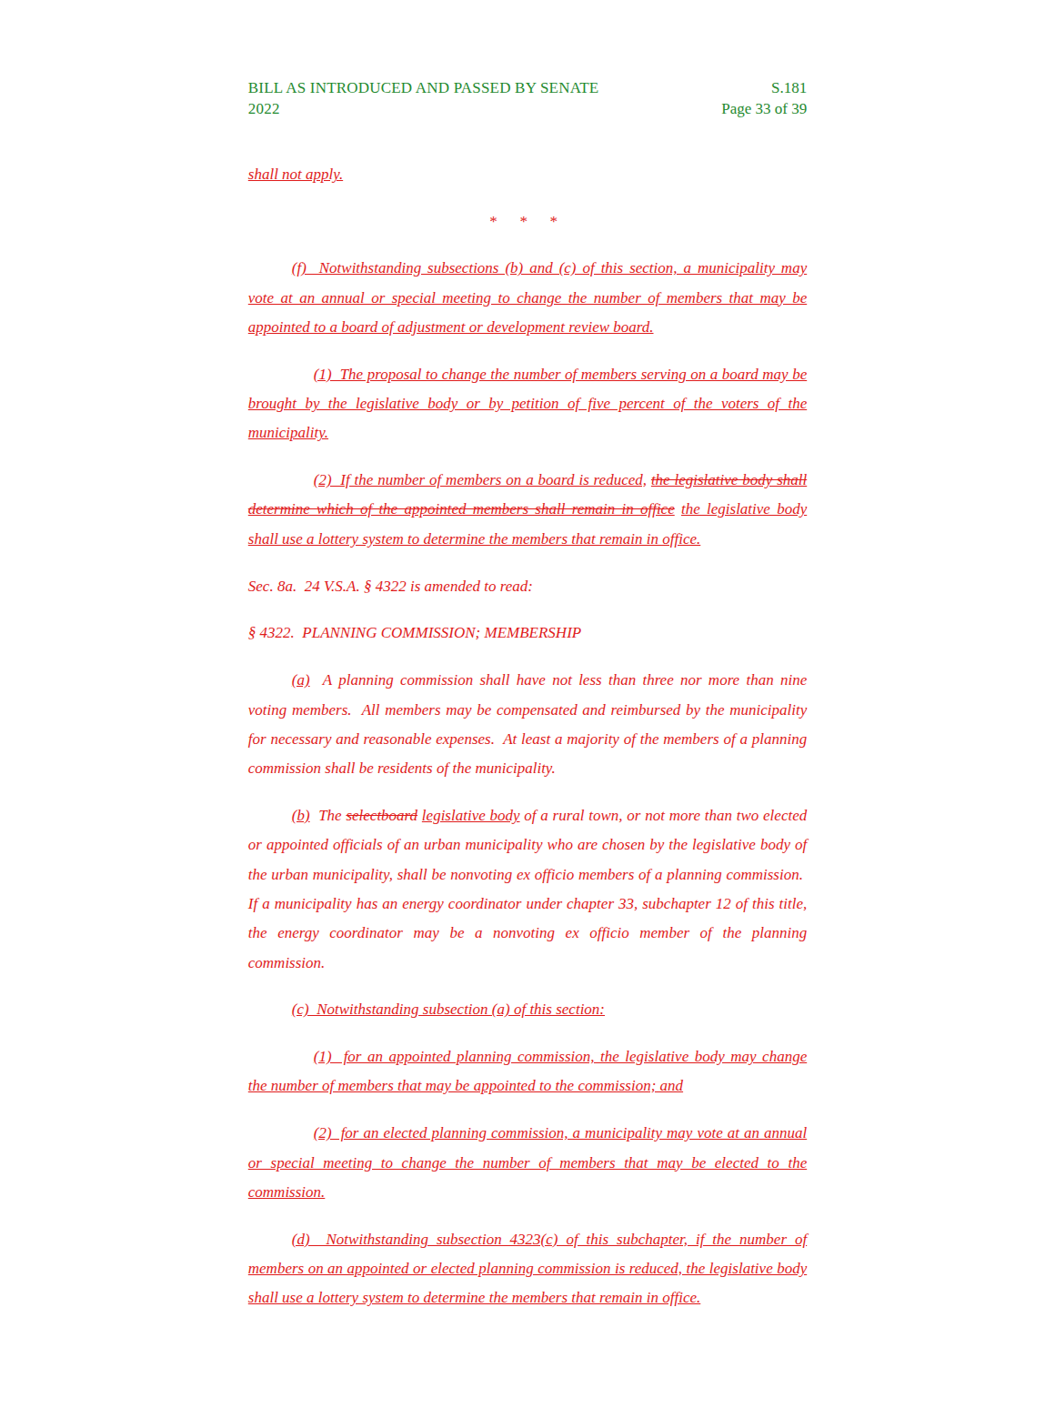BILL AS INTRODUCED AND PASSED BY SENATE 2022
S.181 Page 33 of 39
shall not apply.
* * *
(f) Notwithstanding subsections (b) and (c) of this section, a municipality may vote at an annual or special meeting to change the number of members that may be appointed to a board of adjustment or development review board.
(1) The proposal to change the number of members serving on a board may be brought by the legislative body or by petition of five percent of the voters of the municipality.
(2) If the number of members on a board is reduced, the legislative body shall determine which of the appointed members shall remain in office the legislative body shall use a lottery system to determine the members that remain in office.
Sec. 8a. 24 V.S.A. § 4322 is amended to read:
§ 4322. PLANNING COMMISSION; MEMBERSHIP
(a) A planning commission shall have not less than three nor more than nine voting members. All members may be compensated and reimbursed by the municipality for necessary and reasonable expenses. At least a majority of the members of a planning commission shall be residents of the municipality.
(b) The selectboard legislative body of a rural town, or not more than two elected or appointed officials of an urban municipality who are chosen by the legislative body of the urban municipality, shall be nonvoting ex officio members of a planning commission. If a municipality has an energy coordinator under chapter 33, subchapter 12 of this title, the energy coordinator may be a nonvoting ex officio member of the planning commission.
(c) Notwithstanding subsection (a) of this section:
(1) for an appointed planning commission, the legislative body may change the number of members that may be appointed to the commission; and
(2) for an elected planning commission, a municipality may vote at an annual or special meeting to change the number of members that may be elected to the commission.
(d) Notwithstanding subsection 4323(c) of this subchapter, if the number of members on an appointed or elected planning commission is reduced, the legislative body shall use a lottery system to determine the members that remain in office.